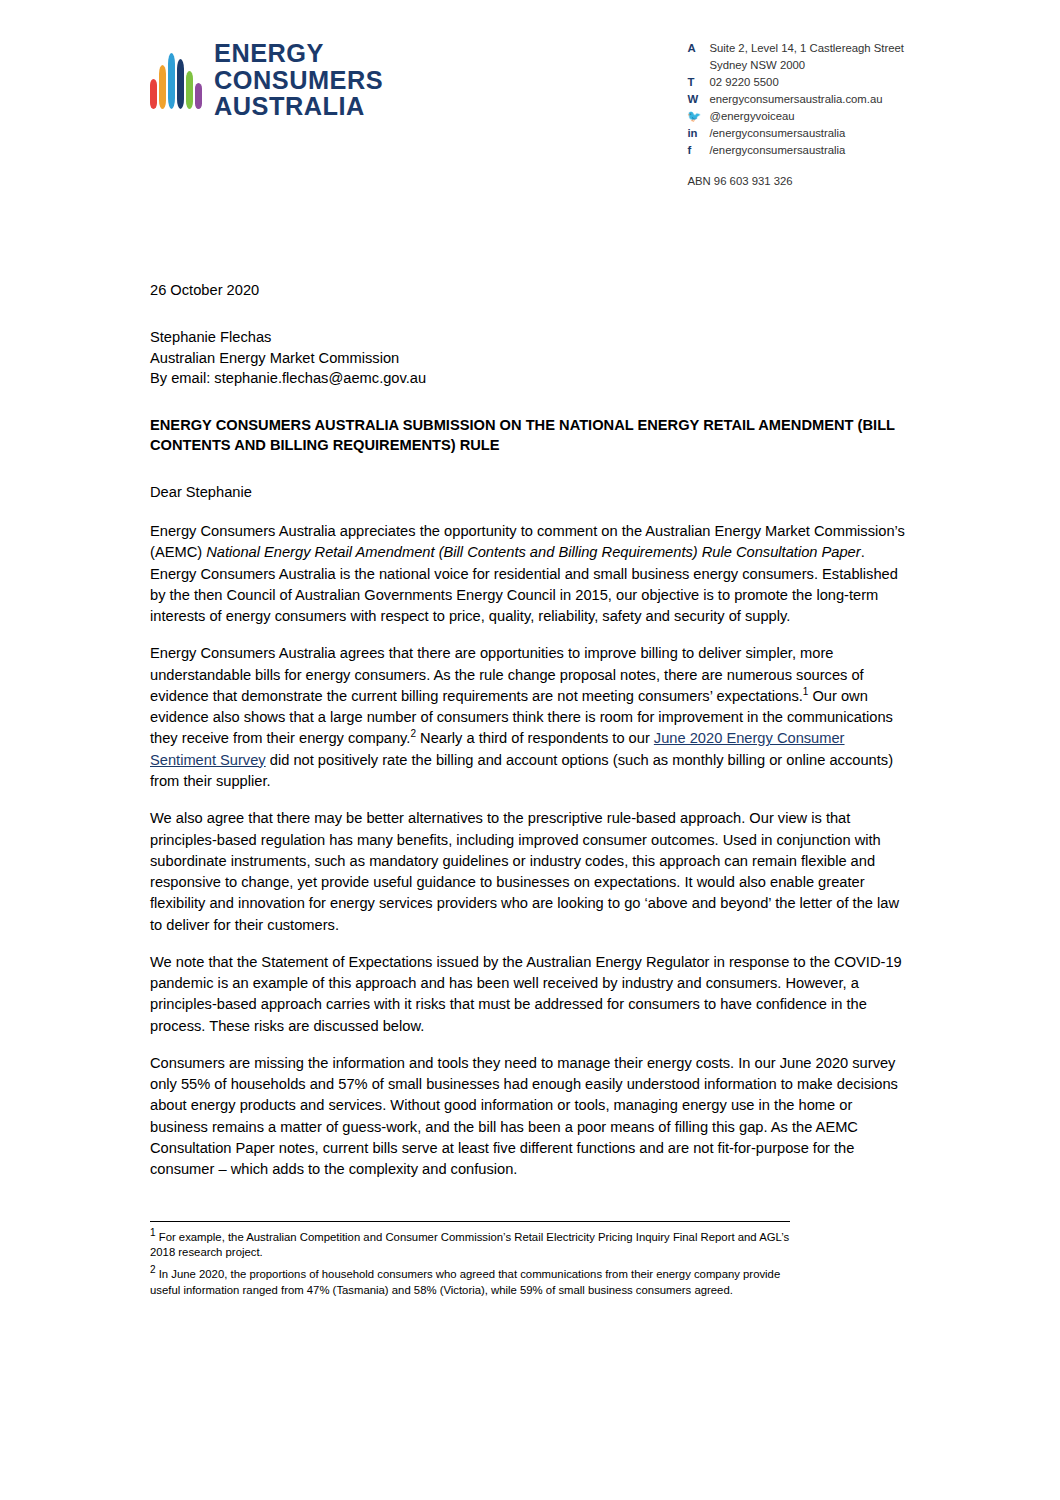ENERGY
CONSUMERS
AUSTRALIA
| A | Suite 2, Level 14, 1 Castlereagh Street Sydney NSW 2000 |
| T | 02 9220 5500 |
| W | energyconsumersaustralia.com.au |
| 🐦 | @energyvoiceau |
| in | /energyconsumersaustralia |
| f | /energyconsumersaustralia |
ABN 96 603 931 326
26 October 2020
Stephanie Flechas
Australian Energy Market Commission
By email: stephanie.flechas@aemc.gov.au
Energy Consumers Australia submission on the National Energy Retail Amendment (Bill Contents and Billing Requirements) Rule
Dear Stephanie
Energy Consumers Australia appreciates the opportunity to comment on the Australian Energy Market Commission’s (AEMC) National Energy Retail Amendment (Bill Contents and Billing Requirements) Rule Consultation Paper. Energy Consumers Australia is the national voice for residential and small business energy consumers. Established by the then Council of Australian Governments Energy Council in 2015, our objective is to promote the long-term interests of energy consumers with respect to price, quality, reliability, safety and security of supply.
Energy Consumers Australia agrees that there are opportunities to improve billing to deliver simpler, more understandable bills for energy consumers. As the rule change proposal notes, there are numerous sources of evidence that demonstrate the current billing requirements are not meeting consumers’ expectations.1 Our own evidence also shows that a large number of consumers think there is room for improvement in the communications they receive from their energy company.2 Nearly a third of respondents to our June 2020 Energy Consumer Sentiment Survey did not positively rate the billing and account options (such as monthly billing or online accounts) from their supplier.
We also agree that there may be better alternatives to the prescriptive rule-based approach. Our view is that principles-based regulation has many benefits, including improved consumer outcomes. Used in conjunction with subordinate instruments, such as mandatory guidelines or industry codes, this approach can remain flexible and responsive to change, yet provide useful guidance to businesses on expectations. It would also enable greater flexibility and innovation for energy services providers who are looking to go ‘above and beyond’ the letter of the law to deliver for their customers.
We note that the Statement of Expectations issued by the Australian Energy Regulator in response to the COVID-19 pandemic is an example of this approach and has been well received by industry and consumers. However, a principles-based approach carries with it risks that must be addressed for consumers to have confidence in the process. These risks are discussed below.
Consumers are missing the information and tools they need to manage their energy costs. In our June 2020 survey only 55% of households and 57% of small businesses had enough easily understood information to make decisions about energy products and services. Without good information or tools, managing energy use in the home or business remains a matter of guess-work, and the bill has been a poor means of filling this gap. As the AEMC Consultation Paper notes, current bills serve at least five different functions and are not fit-for-purpose for the consumer – which adds to the complexity and confusion.
1 For example, the Australian Competition and Consumer Commission’s Retail Electricity Pricing Inquiry Final Report and AGL’s 2018 research project.
2 In June 2020, the proportions of household consumers who agreed that communications from their energy company provide useful information ranged from 47% (Tasmania) and 58% (Victoria), while 59% of small business consumers agreed.